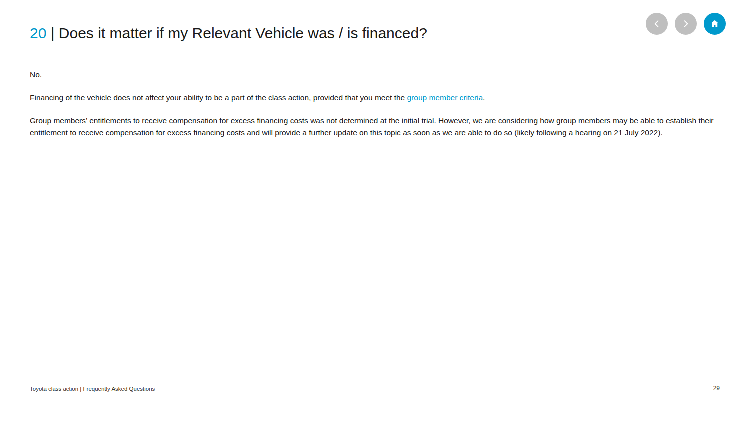20 | Does it matter if my Relevant Vehicle was / is financed?
No.
Financing of the vehicle does not affect your ability to be a part of the class action, provided that you meet the group member criteria.
Group members’ entitlements to receive compensation for excess financing costs was not determined at the initial trial. However, we are considering how group members may be able to establish their entitlement to receive compensation for excess financing costs and will provide a further update on this topic as soon as we are able to do so (likely following a hearing on 21 July 2022).
Toyota class action | Frequently Asked Questions 29